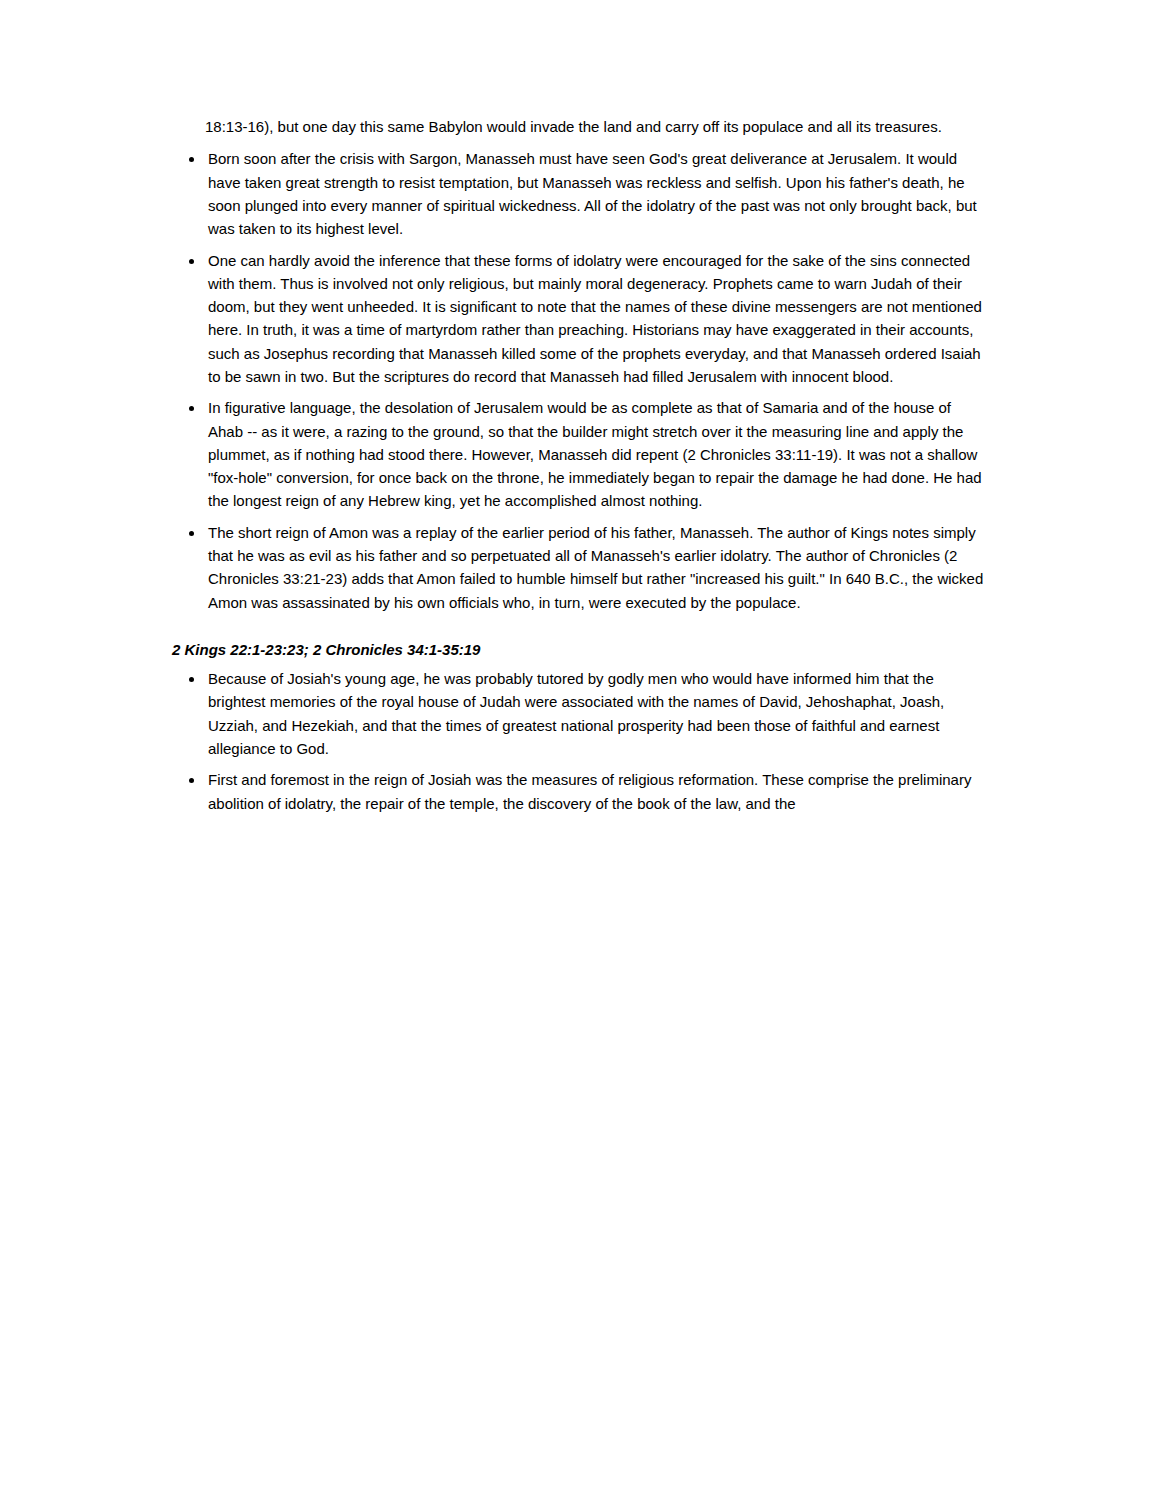18:13-16), but one day this same Babylon would invade the land and carry off its populace and all its treasures.
Born soon after the crisis with Sargon, Manasseh must have seen God's great deliverance at Jerusalem. It would have taken great strength to resist temptation, but Manasseh was reckless and selfish. Upon his father's death, he soon plunged into every manner of spiritual wickedness. All of the idolatry of the past was not only brought back, but was taken to its highest level.
One can hardly avoid the inference that these forms of idolatry were encouraged for the sake of the sins connected with them. Thus is involved not only religious, but mainly moral degeneracy. Prophets came to warn Judah of their doom, but they went unheeded. It is significant to note that the names of these divine messengers are not mentioned here. In truth, it was a time of martyrdom rather than preaching. Historians may have exaggerated in their accounts, such as Josephus recording that Manasseh killed some of the prophets everyday, and that Manasseh ordered Isaiah to be sawn in two. But the scriptures do record that Manasseh had filled Jerusalem with innocent blood.
In figurative language, the desolation of Jerusalem would be as complete as that of Samaria and of the house of Ahab -- as it were, a razing to the ground, so that the builder might stretch over it the measuring line and apply the plummet, as if nothing had stood there. However, Manasseh did repent (2 Chronicles 33:11-19). It was not a shallow "fox-hole" conversion, for once back on the throne, he immediately began to repair the damage he had done. He had the longest reign of any Hebrew king, yet he accomplished almost nothing.
The short reign of Amon was a replay of the earlier period of his father, Manasseh. The author of Kings notes simply that he was as evil as his father and so perpetuated all of Manasseh's earlier idolatry. The author of Chronicles (2 Chronicles 33:21-23) adds that Amon failed to humble himself but rather "increased his guilt." In 640 B.C., the wicked Amon was assassinated by his own officials who, in turn, were executed by the populace.
2 Kings 22:1-23:23; 2 Chronicles 34:1-35:19
Because of Josiah's young age, he was probably tutored by godly men who would have informed him that the brightest memories of the royal house of Judah were associated with the names of David, Jehoshaphat, Joash, Uzziah, and Hezekiah, and that the times of greatest national prosperity had been those of faithful and earnest allegiance to God.
First and foremost in the reign of Josiah was the measures of religious reformation. These comprise the preliminary abolition of idolatry, the repair of the temple, the discovery of the book of the law, and the